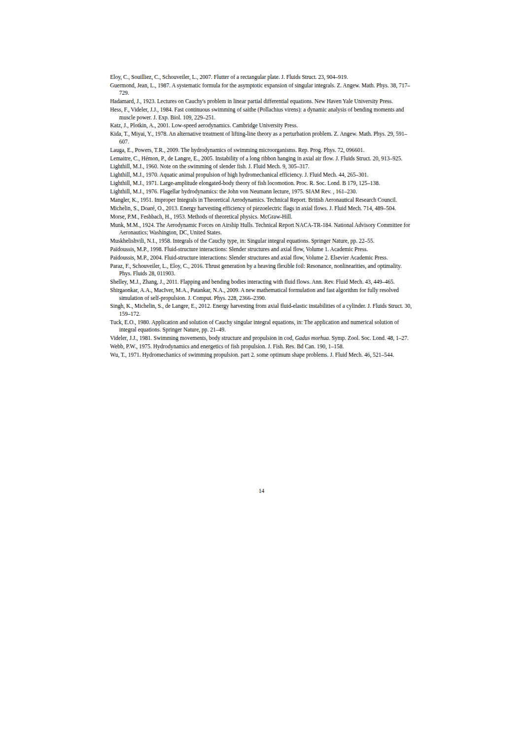Eloy, C., Souilliez, C., Schouveiler, L., 2007. Flutter of a rectangular plate. J. Fluids Struct. 23, 904–919.
Guermond, Jean, L., 1987. A systematic formula for the asymptotic expansion of singular integrals. Z. Angew. Math. Phys. 38, 717–729.
Hadamard, J., 1923. Lectures on Cauchy's problem in linear partial differential equations. New Haven Yale University Press.
Hess, F., Videler, J.J., 1984. Fast continuous swimming of saithe (Pollachius virens): a dynamic analysis of bending moments and muscle power. J. Exp. Biol. 109, 229–251.
Katz, J., Plotkin, A., 2001. Low-speed aerodynamics. Cambridge University Press.
Kida, T., Miyai, Y., 1978. An alternative treatment of lifting-line theory as a perturbation problem. Z. Angew. Math. Phys. 29, 591–607.
Lauga, E., Powers, T.R., 2009. The hydrodynamics of swimming microorganisms. Rep. Prog. Phys. 72, 096601.
Lemaitre, C., Hémon, P., de Langre, E., 2005. Instability of a long ribbon hanging in axial air flow. J. Fluids Struct. 20, 913–925.
Lighthill, M.J., 1960. Note on the swimming of slender fish. J. Fluid Mech. 9, 305–317.
Lighthill, M.J., 1970. Aquatic animal propulsion of high hydromechanical efficiency. J. Fluid Mech. 44, 265–301.
Lighthill, M.J., 1971. Large-amplitude elongated-body theory of fish locomotion. Proc. R. Soc. Lond. B 179, 125–138.
Lighthill, M.J., 1976. Flagellar hydrodynamics: the John von Neumann lecture, 1975. SIAM Rev. , 161–230.
Mangler, K., 1951. Improper Integrals in Theoretical Aerodynamics. Technical Report. British Aeronautical Research Council.
Michelin, S., Doaré, O., 2013. Energy harvesting efficiency of piezoelectric flags in axial flows. J. Fluid Mech. 714, 489–504.
Morse, P.M., Feshbach, H., 1953. Methods of theoretical physics. McGraw-Hill.
Munk, M.M., 1924. The Aerodynamic Forces on Airship Hulls. Technical Report NACA-TR-184. National Advisory Committee for Aeronautics; Washington, DC, United States.
Muskhelishvili, N.I., 1958. Integrals of the Cauchy type, in: Singular integral equations. Springer Nature, pp. 22–55.
Païdoussis, M.P., 1998. Fluid-structure interactions: Slender structures and axial flow, Volume 1. Academic Press.
Païdoussis, M.P., 2004. Fluid-structure interactions: Slender structures and axial flow, Volume 2. Elsevier Academic Press.
Paraz, F., Schouveiler, L., Eloy, C., 2016. Thrust generation by a heaving flexible foil: Resonance, nonlinearities, and optimality. Phys. Fluids 28, 011903.
Shelley, M.J., Zhang, J., 2011. Flapping and bending bodies interacting with fluid flows. Ann. Rev. Fluid Mech. 43, 449–465.
Shirgaonkar, A.A., MacIver, M.A., Patankar, N.A., 2009. A new mathematical formulation and fast algorithm for fully resolved simulation of self-propulsion. J. Comput. Phys. 228, 2366–2390.
Singh, K., Michelin, S., de Langre, E., 2012. Energy harvesting from axial fluid-elastic instabilities of a cylinder. J. Fluids Struct. 30, 159–172.
Tuck, E.O., 1980. Application and solution of Cauchy singular integral equations, in: The application and numerical solution of integral equations. Springer Nature, pp. 21–49.
Videler, J.J., 1981. Swimming movements, body structure and propulsion in cod, Gadus morhua. Symp. Zool. Soc. Lond. 48, 1–27.
Webb, P.W., 1975. Hydrodynamics and energetics of fish propulsion. J. Fish. Res. Bd Can. 190, 1–158.
Wu, T., 1971. Hydromechanics of swimming propulsion. part 2. some optimum shape problems. J. Fluid Mech. 46, 521–544.
14